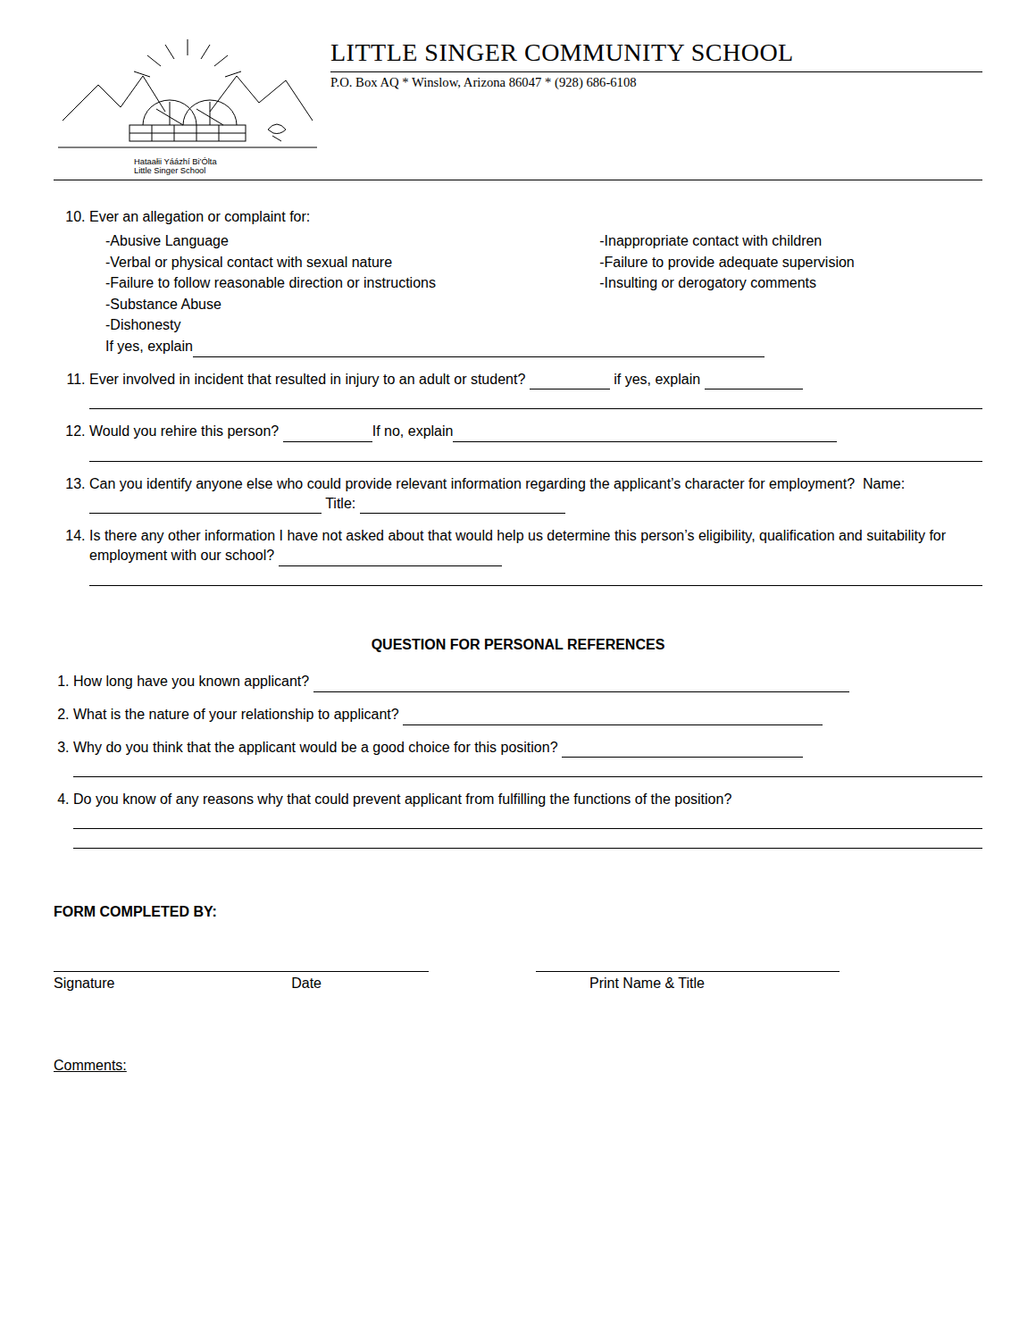Hataałii Yáázhí Bi’Ólta
Little Singer School
LITTLE SINGER COMMUNITY SCHOOL
P.O. Box AQ * Winslow, Arizona 86047 * (928) 686-6108
Ever an allegation or complaint for:
-Abusive Language
-Verbal or physical contact with sexual nature
-Failure to follow reasonable direction or instructions
-Substance Abuse
-Dishonesty
-Inappropriate contact with children
-Failure to provide adequate supervision
-Insulting or derogatory comments
If yes, explain
Ever involved in incident that resulted in injury to an adult or student? if yes, explain
Would you rehire this person? If no, explain
Can you identify anyone else who could provide relevant information regarding the applicant’s character for employment? Name: Title:
Is there any other information I have not asked about that would help us determine this person’s eligibility, qualification and suitability for employment with our school?
QUESTION FOR PERSONAL REFERENCES
How long have you known applicant?
What is the nature of your relationship to applicant?
Why do you think that the applicant would be a good choice for this position?
Do you know of any reasons why that could prevent applicant from fulfilling the functions of the position?
FORM COMPLETED BY:
Signature Date
Print Name & Title
Comments: